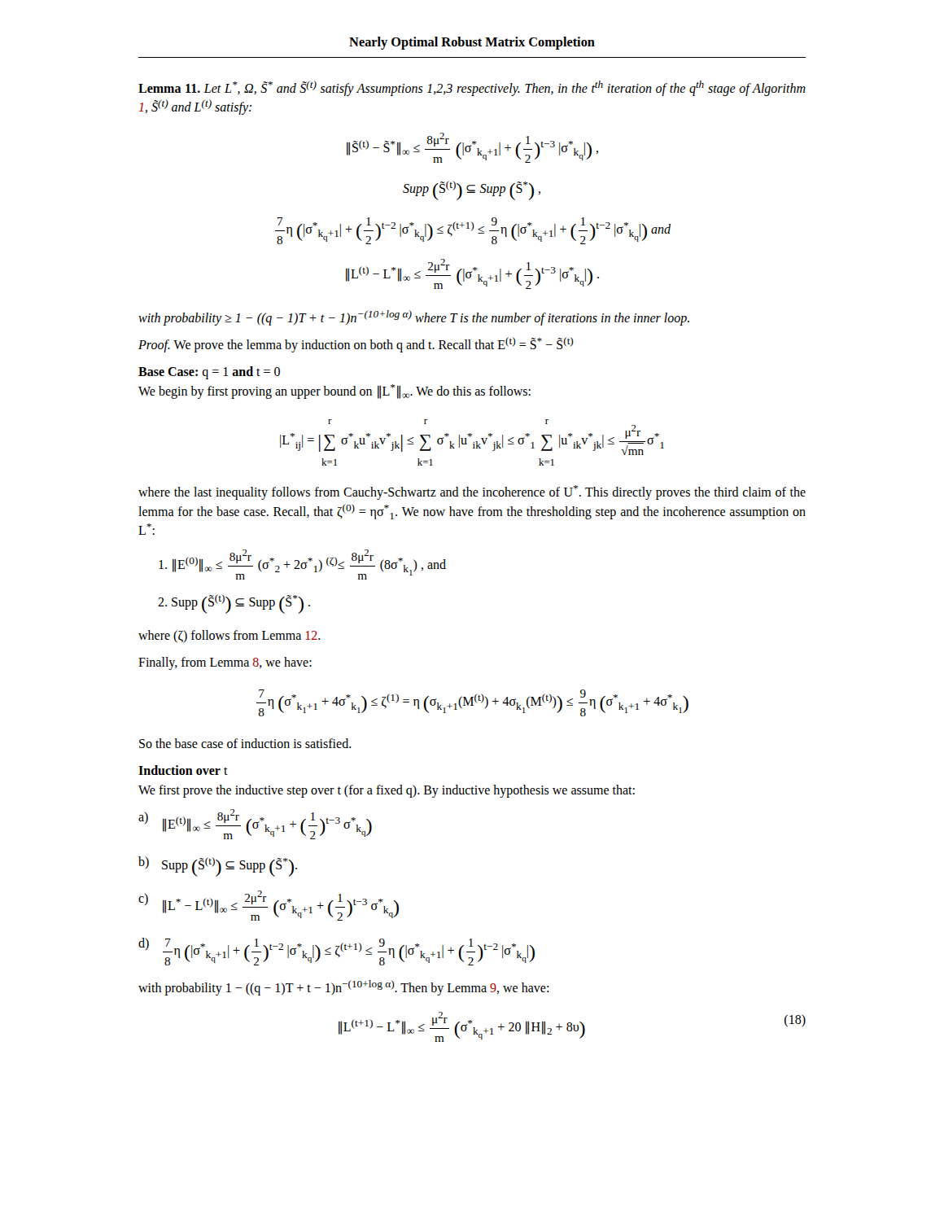Nearly Optimal Robust Matrix Completion
Lemma 11. Let L*, Ω, S̃* and S̃(t) satisfy Assumptions 1,2,3 respectively. Then, in the tth iteration of the qth stage of Algorithm 1, S̃(t) and L(t) satisfy:
∥S̃(t) − S̃*∥∞ ≤ 8μ2r m (|σ*kq+1| + (12)t−3 |σ*kq|) , Supp (S̃(t)) ⊆ Supp (S̃*) , 78η (|σ*kq+1| + (12)t−2 |σ*kq|) ≤ ζ(t+1) ≤ 98η (|σ*kq+1| + (12)t−2 |σ*kq|) and ∥L(t) − L*∥∞ ≤ 2μ2r m (|σ*kq+1| + (12)t−3 |σ*kq|) .
with probability ≥ 1 − ((q − 1)T + t − 1)n−(10+log α) where T is the number of iterations in the inner loop.
Proof. We prove the lemma by induction on both q and t. Recall that E(t) = S̃* − S̃(t)
Base Case: q = 1 and t = 0
We begin by first proving an upper bound on ∥L*∥∞. We do this as follows:
|L*ij| = |r∑k=1 σ*ku*ikv*jk| ≤ r∑k=1 σ*k |u*ikv*jk| ≤ σ*1 r∑k=1 |u*ikv*jk| ≤ μ2r√mnσ*1
where the last inequality follows from Cauchy-Schwartz and the incoherence of U*. This directly proves the third claim of the lemma for the base case. Recall, that ζ(0) = ησ*1. We now have from the thresholding step and the incoherence assumption on L*:
∥E(0)∥∞ ≤ 8μ2r m (σ*2 + 2σ*1) (ζ)≤ 8μ2r m (8σ*k1) , and
Supp (S̃(t)) ⊆ Supp (S̃*) .
where (ζ) follows from Lemma 12.
Finally, from Lemma 8, we have:
78η (σ*k1+1 + 4σ*k1) ≤ ζ(1) = η (σk1+1(M(t)) + 4σk1(M(t))) ≤ 98η (σ*k1+1 + 4σ*k1)
So the base case of induction is satisfied.
Induction over t
We first prove the inductive step over t (for a fixed q). By inductive hypothesis we assume that:
a) ∥E(t)∥∞ ≤ 8μ2r m (σ*kq+1 + (12)t−3 σ*kq)
b) Supp (S̃(t)) ⊆ Supp (S̃*).
c) ∥L* − L(t)∥∞ ≤ 2μ2r m (σ*kq+1 + (12)t−3 σ*kq)
d) 78η (|σ*kq+1| + (12)t−2 |σ*kq|) ≤ ζ(t+1) ≤ 98η (|σ*kq+1| + (12)t−2 |σ*kq|)
with probability 1 − ((q − 1)T + t − 1)n−(10+log α). Then by Lemma 9, we have:
(18) ∥L(t+1) − L*∥∞ ≤ μ2r m (σ*kq+1 + 20 ∥H∥2 + 8υ)